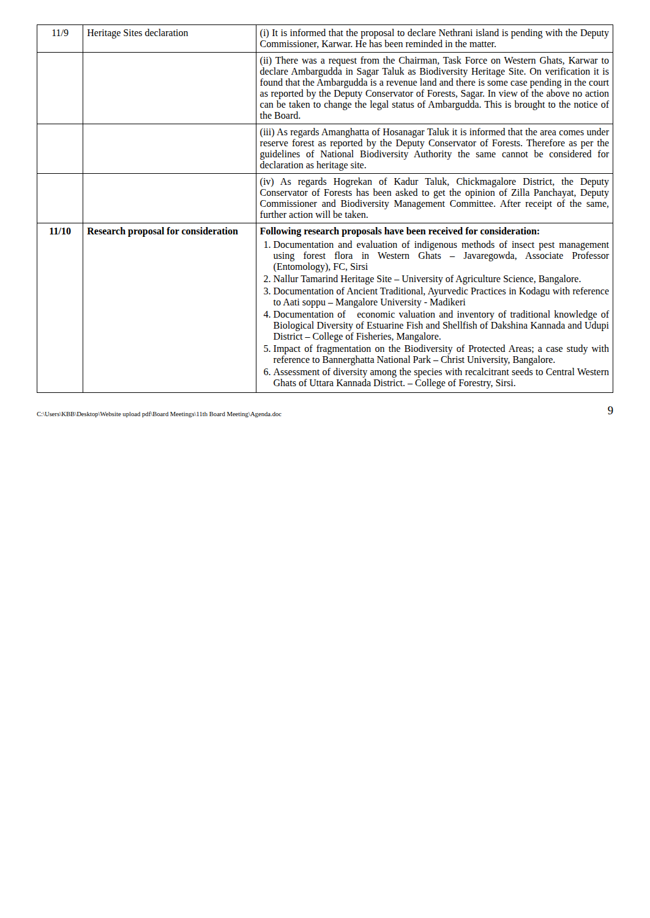| 11/9 | Heritage Sites declaration | (i) It is informed that the proposal to declare Nethrani island is pending with the Deputy Commissioner, Karwar. He has been reminded in the matter. |
| | | (ii) There was a request from the Chairman, Task Force on Western Ghats, Karwar to declare Ambargudda in Sagar Taluk as Biodiversity Heritage Site. On verification it is found that the Ambargudda is a revenue land and there is some case pending in the court as reported by the Deputy Conservator of Forests, Sagar. In view of the above no action can be taken to change the legal status of Ambargudda. This is brought to the notice of the Board. |
| | | (iii) As regards Amanghatta of Hosanagar Taluk it is informed that the area comes under reserve forest as reported by the Deputy Conservator of Forests. Therefore as per the guidelines of National Biodiversity Authority the same cannot be considered for declaration as heritage site. |
| | | (iv) As regards Hogrekan of Kadur Taluk, Chickmagalore District, the Deputy Conservator of Forests has been asked to get the opinion of Zilla Panchayat, Deputy Commissioner and Biodiversity Management Committee. After receipt of the same, further action will be taken. |
| 11/10 | Research proposal for consideration | Following research proposals have been received for consideration: Documentation and evaluation of indigenous methods of insect pest management using forest flora in Western Ghats – Javaregowda, Associate Professor (Entomology), FC, Sirsi Nallur Tamarind Heritage Site – University of Agriculture Science, Bangalore. Documentation of Ancient Traditional, Ayurvedic Practices in Kodagu with reference to Aati soppu – Mangalore University - Madikeri Documentation of economic valuation and inventory of traditional knowledge of Biological Diversity of Estuarine Fish and Shellfish of Dakshina Kannada and Udupi District – College of Fisheries, Mangalore. Impact of fragmentation on the Biodiversity of Protected Areas; a case study with reference to Bannerghatta National Park – Christ University, Bangalore. Assessment of diversity among the species with recalcitrant seeds to Central Western Ghats of Uttara Kannada District. – College of Forestry, Sirsi. |
C:\Users\KBB\Desktop\Website upload pdf\Board Meetings\11th Board Meeting\Agenda.doc 9